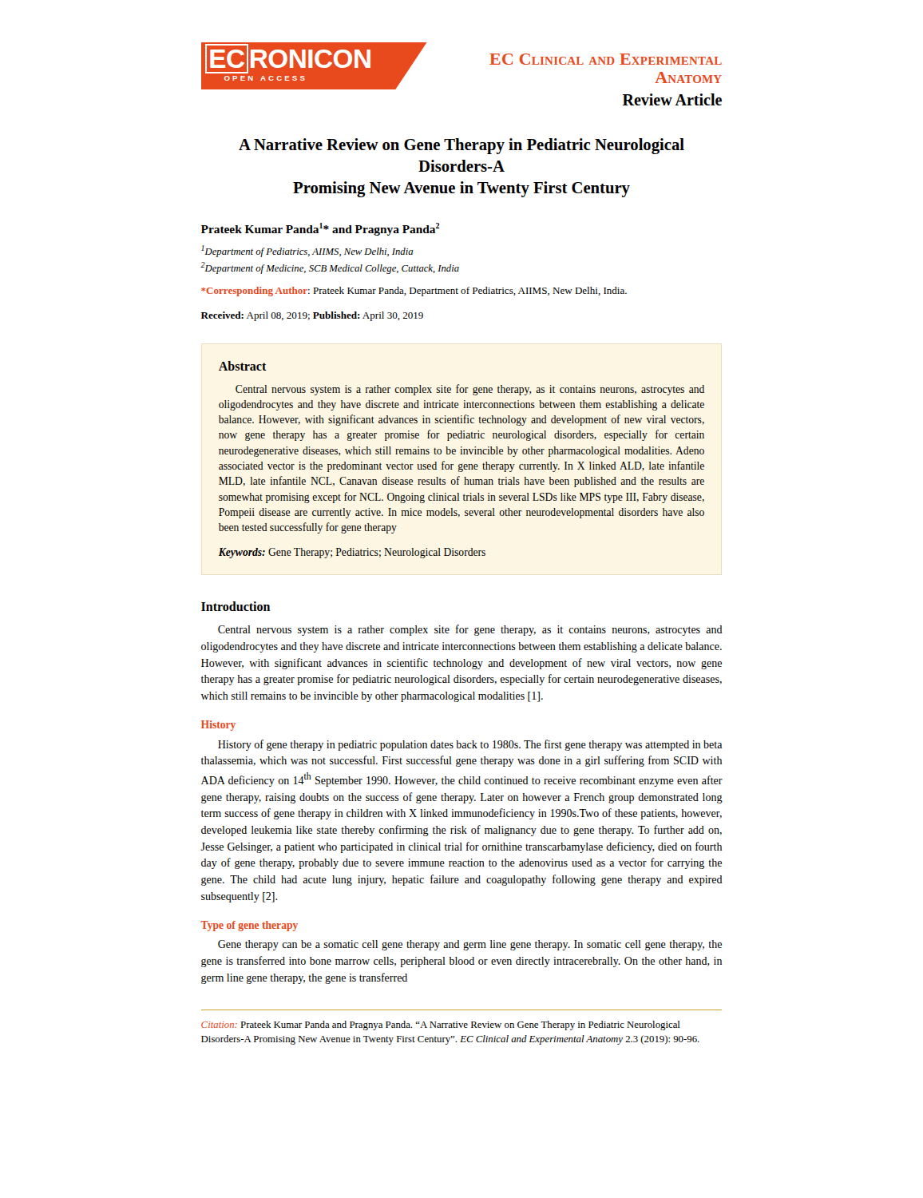ECRONICON
OPEN ACCESS
EC Clinical and Experimental Anatomy
Review Article
A Narrative Review on Gene Therapy in Pediatric Neurological Disorders-A
Promising New Avenue in Twenty First Century
Prateek Kumar Panda1* and Pragnya Panda2
1Department of Pediatrics, AIIMS, New Delhi, India
2Department of Medicine, SCB Medical College, Cuttack, India
*Corresponding Author: Prateek Kumar Panda, Department of Pediatrics, AIIMS, New Delhi, India.
Received: April 08, 2019; Published: April 30, 2019
Abstract
Central nervous system is a rather complex site for gene therapy, as it contains neurons, astrocytes and oligodendrocytes and they have discrete and intricate interconnections between them establishing a delicate balance. However, with significant advances in scientific technology and development of new viral vectors, now gene therapy has a greater promise for pediatric neurological disorders, especially for certain neurodegenerative diseases, which still remains to be invincible by other pharmacological modalities. Adeno associated vector is the predominant vector used for gene therapy currently. In X linked ALD, late infantile MLD, late infantile NCL, Canavan disease results of human trials have been published and the results are somewhat promising except for NCL. Ongoing clinical trials in several LSDs like MPS type III, Fabry disease, Pompeii disease are currently active. In mice models, several other neurodevelopmental disorders have also been tested successfully for gene therapy
Keywords: Gene Therapy; Pediatrics; Neurological Disorders
Introduction
Central nervous system is a rather complex site for gene therapy, as it contains neurons, astrocytes and oligodendrocytes and they have discrete and intricate interconnections between them establishing a delicate balance. However, with significant advances in scientific technology and development of new viral vectors, now gene therapy has a greater promise for pediatric neurological disorders, especially for certain neurodegenerative diseases, which still remains to be invincible by other pharmacological modalities [1].
History
History of gene therapy in pediatric population dates back to 1980s. The first gene therapy was attempted in beta thalassemia, which was not successful. First successful gene therapy was done in a girl suffering from SCID with ADA deficiency on 14th September 1990. However, the child continued to receive recombinant enzyme even after gene therapy, raising doubts on the success of gene therapy. Later on however a French group demonstrated long term success of gene therapy in children with X linked immunodeficiency in 1990s.Two of these patients, however, developed leukemia like state thereby confirming the risk of malignancy due to gene therapy. To further add on, Jesse Gelsinger, a patient who participated in clinical trial for ornithine transcarbamylase deficiency, died on fourth day of gene therapy, probably due to severe immune reaction to the adenovirus used as a vector for carrying the gene. The child had acute lung injury, hepatic failure and coagulopathy following gene therapy and expired subsequently [2].
Type of gene therapy
Gene therapy can be a somatic cell gene therapy and germ line gene therapy. In somatic cell gene therapy, the gene is transferred into bone marrow cells, peripheral blood or even directly intracerebrally. On the other hand, in germ line gene therapy, the gene is transferred
Citation: Prateek Kumar Panda and Pragnya Panda. “A Narrative Review on Gene Therapy in Pediatric Neurological Disorders-A Promising New Avenue in Twenty First Century”. EC Clinical and Experimental Anatomy 2.3 (2019): 90-96.